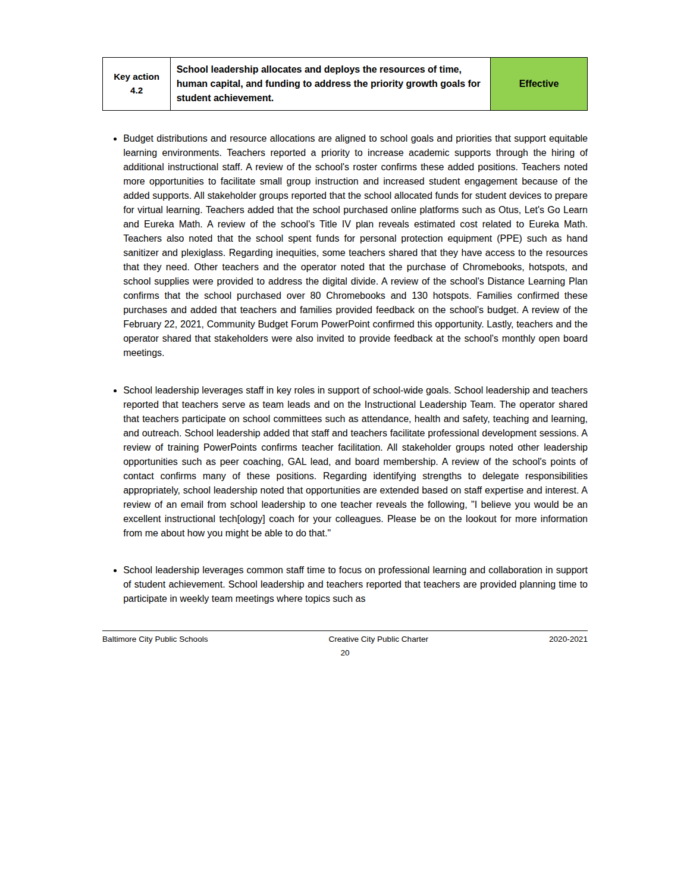| Key action 4.2 | School leadership allocates and deploys the resources of time, human capital, and funding to address the priority growth goals for student achievement. | Effective |
Budget distributions and resource allocations are aligned to school goals and priorities that support equitable learning environments. Teachers reported a priority to increase academic supports through the hiring of additional instructional staff. A review of the school's roster confirms these added positions. Teachers noted more opportunities to facilitate small group instruction and increased student engagement because of the added supports. All stakeholder groups reported that the school allocated funds for student devices to prepare for virtual learning. Teachers added that the school purchased online platforms such as Otus, Let's Go Learn and Eureka Math. A review of the school's Title IV plan reveals estimated cost related to Eureka Math. Teachers also noted that the school spent funds for personal protection equipment (PPE) such as hand sanitizer and plexiglass. Regarding inequities, some teachers shared that they have access to the resources that they need. Other teachers and the operator noted that the purchase of Chromebooks, hotspots, and school supplies were provided to address the digital divide. A review of the school's Distance Learning Plan confirms that the school purchased over 80 Chromebooks and 130 hotspots. Families confirmed these purchases and added that teachers and families provided feedback on the school's budget. A review of the February 22, 2021, Community Budget Forum PowerPoint confirmed this opportunity. Lastly, teachers and the operator shared that stakeholders were also invited to provide feedback at the school's monthly open board meetings.
School leadership leverages staff in key roles in support of school-wide goals. School leadership and teachers reported that teachers serve as team leads and on the Instructional Leadership Team. The operator shared that teachers participate on school committees such as attendance, health and safety, teaching and learning, and outreach. School leadership added that staff and teachers facilitate professional development sessions. A review of training PowerPoints confirms teacher facilitation. All stakeholder groups noted other leadership opportunities such as peer coaching, GAL lead, and board membership. A review of the school's points of contact confirms many of these positions. Regarding identifying strengths to delegate responsibilities appropriately, school leadership noted that opportunities are extended based on staff expertise and interest. A review of an email from school leadership to one teacher reveals the following, "I believe you would be an excellent instructional tech[ology] coach for your colleagues. Please be on the lookout for more information from me about how you might be able to do that."
School leadership leverages common staff time to focus on professional learning and collaboration in support of student achievement. School leadership and teachers reported that teachers are provided planning time to participate in weekly team meetings where topics such as
Baltimore City Public Schools Creative City Public Charter 2020-2021
20